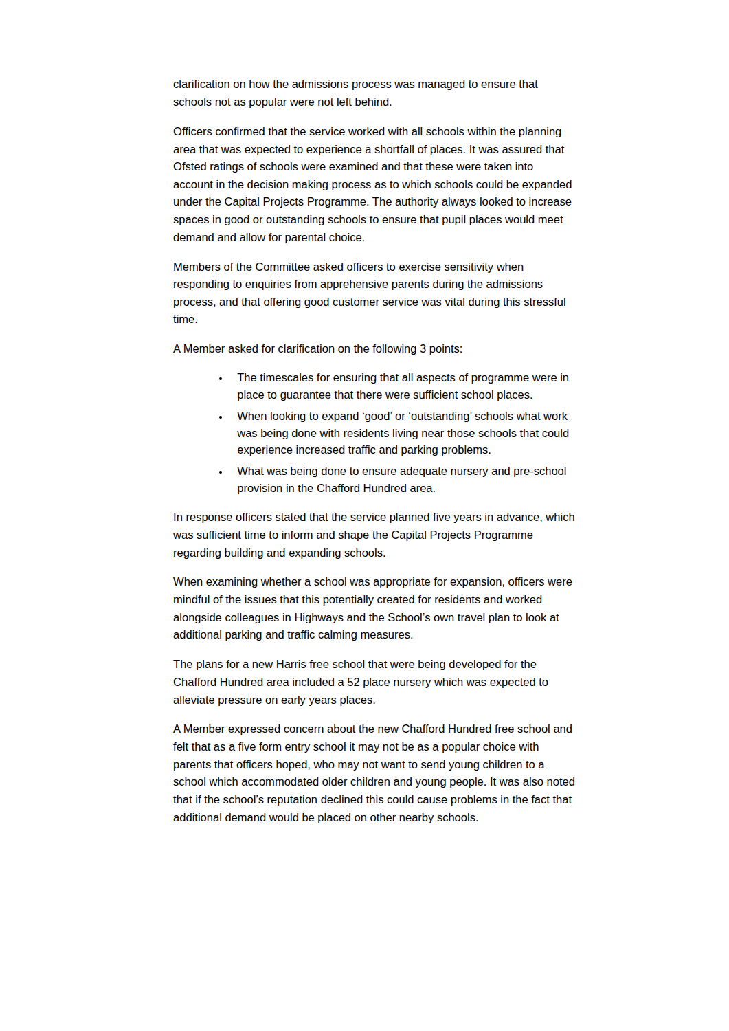clarification on how the admissions process was managed to ensure that schools not as popular were not left behind.
Officers confirmed that the service worked with all schools within the planning area that was expected to experience a shortfall of places. It was assured that Ofsted ratings of schools were examined and that these were taken into account in the decision making process as to which schools could be expanded under the Capital Projects Programme. The authority always looked to increase spaces in good or outstanding schools to ensure that pupil places would meet demand and allow for parental choice.
Members of the Committee asked officers to exercise sensitivity when responding to enquiries from apprehensive parents during the admissions process, and that offering good customer service was vital during this stressful time.
A Member asked for clarification on the following 3 points:
The timescales for ensuring that all aspects of programme were in place to guarantee that there were sufficient school places.
When looking to expand ‘good’ or ‘outstanding’ schools what work was being done with residents living near those schools that could experience increased traffic and parking problems.
What was being done to ensure adequate nursery and pre-school provision in the Chafford Hundred area.
In response officers stated that the service planned five years in advance, which was sufficient time to inform and shape the Capital Projects Programme regarding building and expanding schools.
When examining whether a school was appropriate for expansion, officers were mindful of the issues that this potentially created for residents and worked alongside colleagues in Highways and the School’s own travel plan to look at additional parking and traffic calming measures.
The plans for a new Harris free school that were being developed for the Chafford Hundred area included a 52 place nursery which was expected to alleviate pressure on early years places.
A Member expressed concern about the new Chafford Hundred free school and felt that as a five form entry school it may not be as a popular choice with parents that officers hoped, who may not want to send young children to a school which accommodated older children and young people. It was also noted that if the school’s reputation declined this could cause problems in the fact that additional demand would be placed on other nearby schools.